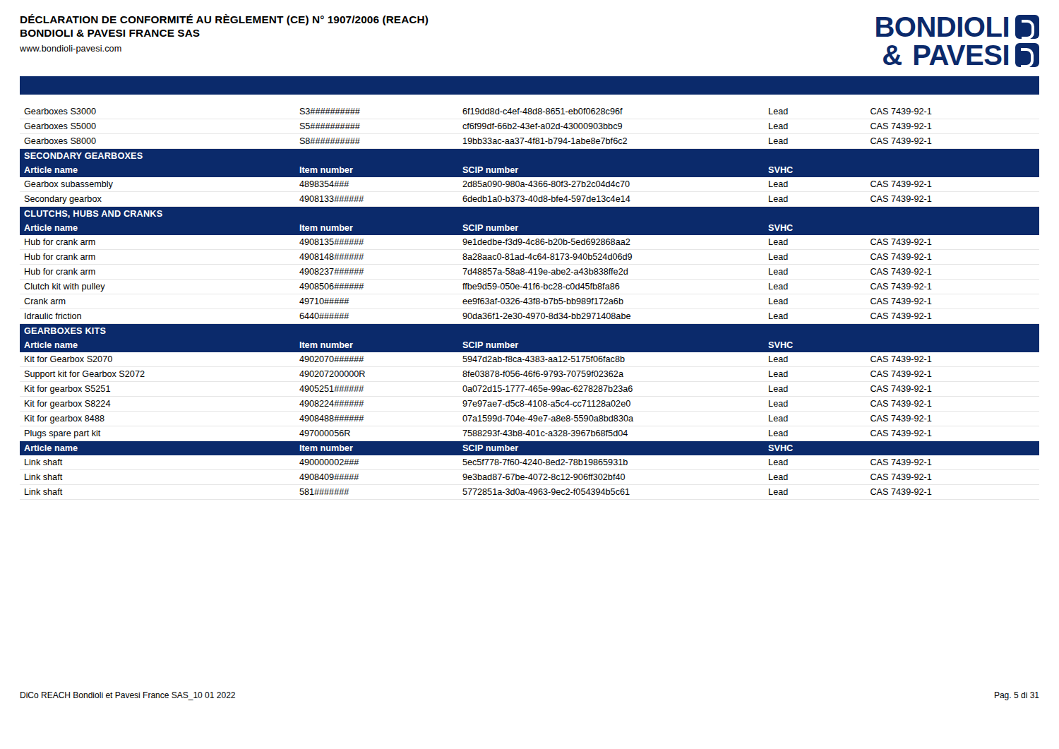DÉCLARATION DE CONFORMITÉ AU RÈGLEMENT (CE) N° 1907/2006 (REACH)
BONDIOLI & PAVESI FRANCE SAS
www.bondioli-pavesi.com
BONDIOLI
& PAVESI
| Gearboxes S3000 | S3########## | 6f19dd8d-c4ef-48d8-8651-eb0f0628c96f | Lead | CAS 7439-92-1 |
| Gearboxes S5000 | S5########## | cf6f99df-66b2-43ef-a02d-43000903bbc9 | Lead | CAS 7439-92-1 |
| Gearboxes S8000 | S8########## | 19bb33ac-aa37-4f81-b794-1abe8e7bf6c2 | Lead | CAS 7439-92-1 |
| SECONDARY GEARBOXES |
| Article name | Item number | SCIP number | SVHC |
| Gearbox subassembly | 4898354### | 2d85a090-980a-4366-80f3-27b2c04d4c70 | Lead | CAS 7439-92-1 |
| Secondary gearbox | 4908133###### | 6dedb1a0-b373-40d8-bfe4-597de13c4e14 | Lead | CAS 7439-92-1 |
| CLUTCHS, HUBS AND CRANKS |
| Article name | Item number | SCIP number | SVHC |
| Hub for crank arm | 4908135###### | 9e1dedbe-f3d9-4c86-b20b-5ed692868aa2 | Lead | CAS 7439-92-1 |
| Hub for crank arm | 4908148###### | 8a28aac0-81ad-4c64-8173-940b524d06d9 | Lead | CAS 7439-92-1 |
| Hub for crank arm | 4908237###### | 7d48857a-58a8-419e-abe2-a43b838ffe2d | Lead | CAS 7439-92-1 |
| Clutch kit with pulley | 4908506###### | ffbe9d59-050e-41f6-bc28-c0d45fb8fa86 | Lead | CAS 7439-92-1 |
| Crank arm | 49710##### | ee9f63af-0326-43f8-b7b5-bb989f172a6b | Lead | CAS 7439-92-1 |
| Idraulic friction | 6440###### | 90da36f1-2e30-4970-8d34-bb2971408abe | Lead | CAS 7439-92-1 |
| GEARBOXES KITS |
| Article name | Item number | SCIP number | SVHC |
| Kit for Gearbox S2070 | 4902070###### | 5947d2ab-f8ca-4383-aa12-5175f06fac8b | Lead | CAS 7439-92-1 |
| Support kit for Gearbox S2072 | 490207200000R | 8fe03878-f056-46f6-9793-70759f02362a | Lead | CAS 7439-92-1 |
| Kit for gearbox S5251 | 4905251###### | 0a072d15-1777-465e-99ac-6278287b23a6 | Lead | CAS 7439-92-1 |
| Kit for gearbox S8224 | 4908224###### | 97e97ae7-d5c8-4108-a5c4-cc71128a02e0 | Lead | CAS 7439-92-1 |
| Kit for gearbox 8488 | 4908488###### | 07a1599d-704e-49e7-a8e8-5590a8bd830a | Lead | CAS 7439-92-1 |
| Plugs spare part kit | 497000056R | 7588293f-43b8-401c-a328-3967b68f5d04 | Lead | CAS 7439-92-1 |
| Article name | Item number | SCIP number | SVHC |
| Link shaft | 490000002### | 5ec5f778-7f60-4240-8ed2-78b19865931b | Lead | CAS 7439-92-1 |
| Link shaft | 4908409##### | 9e3bad87-67be-4072-8c12-906ff302bf40 | Lead | CAS 7439-92-1 |
| Link shaft | 581####### | 5772851a-3d0a-4963-9ec2-f054394b5c61 | Lead | CAS 7439-92-1 |
DiCo REACH Bondioli et Pavesi France SAS_10 01 2022
Pag. 5 di 31